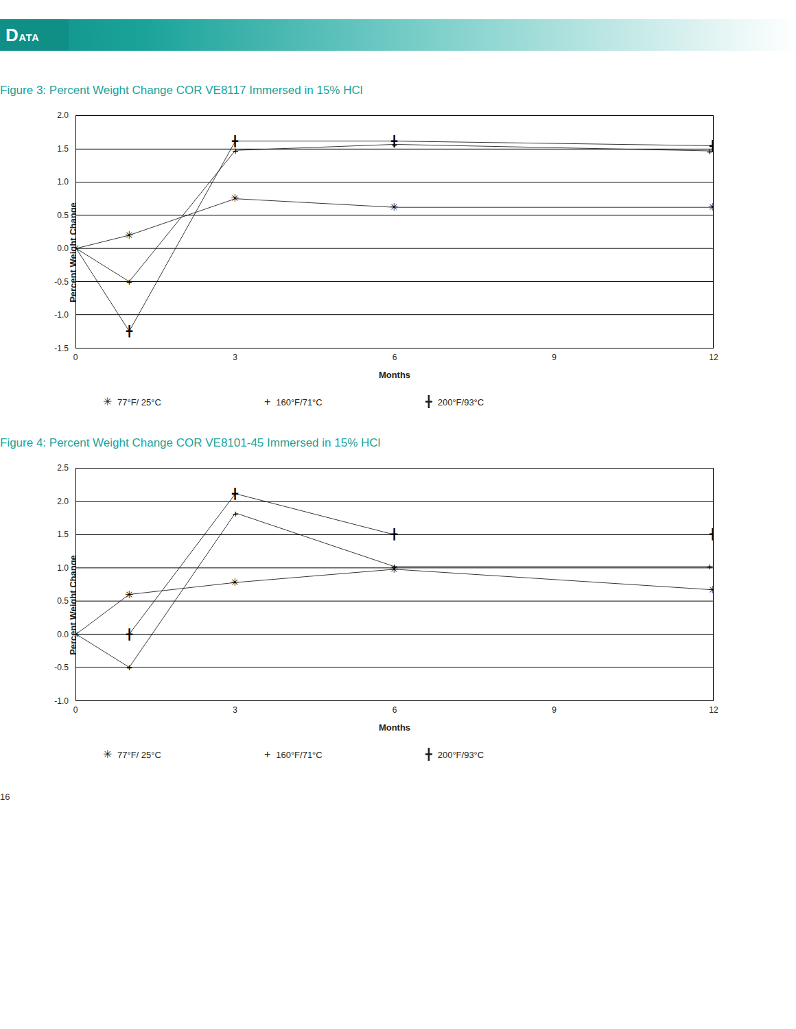Data
Figure 3: Percent Weight Change COR VE8117 Immersed in 15% HCl
Percent Weight Change
2.0 1.5 1.0 0.5 0.0 -0.5 -1.0 -1.5
✳ ✳ ✳ ✳ ✳ + + + + ╋ ╋ ╋ ╋
0 3 6 9 12
Months
✳77°F/ 25°C
+160°F/71°C
╋200°F/93°C
Figure 4: Percent Weight Change COR VE8101-45 Immersed in 15% HCl
Percent Weight Change
2.5 2.0 1.5 1.0 0.5 0.0 -0.5 -1.0
✳ ✳ ✳ ✳ ✳ + + + + ╋ ╋ ╋ ╋
0 3 6 9 12
Months
✳77°F/ 25°C
+160°F/71°C
╋200°F/93°C
16